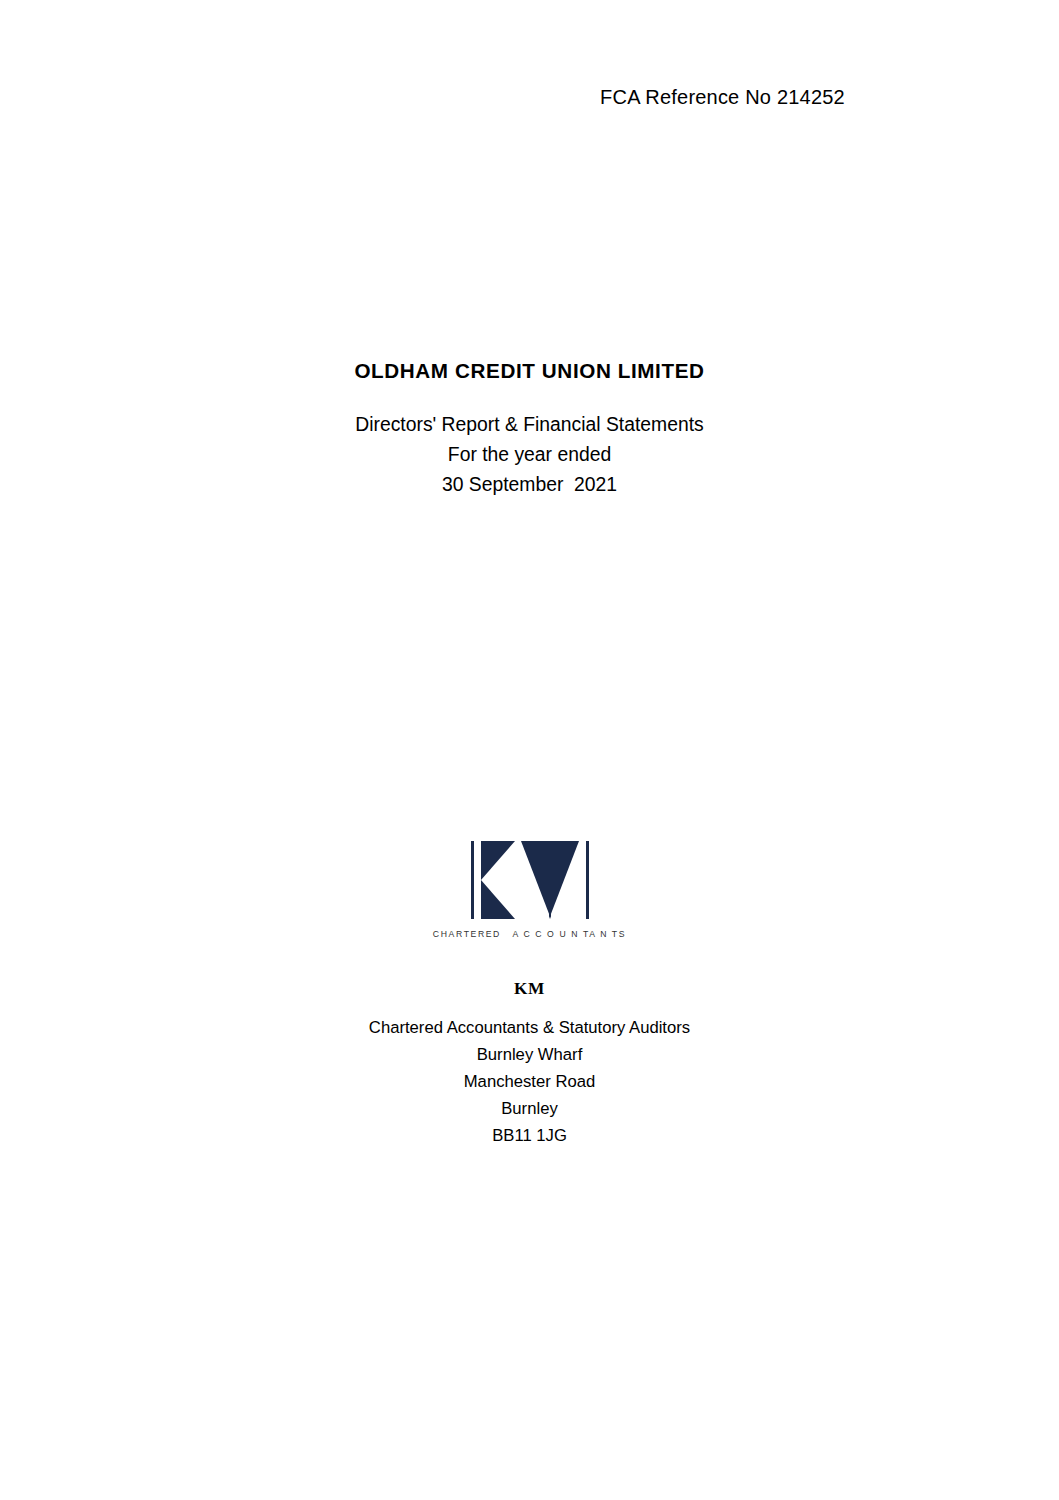FCA Reference No 214252
OLDHAM CREDIT UNION LIMITED
Directors' Report & Financial Statements
For the year ended
30 September 2021
CHARTERED A C C O U N TA N TS
KM
Chartered Accountants & Statutory Auditors
Burnley Wharf
Manchester Road
Burnley
BB11 1JG